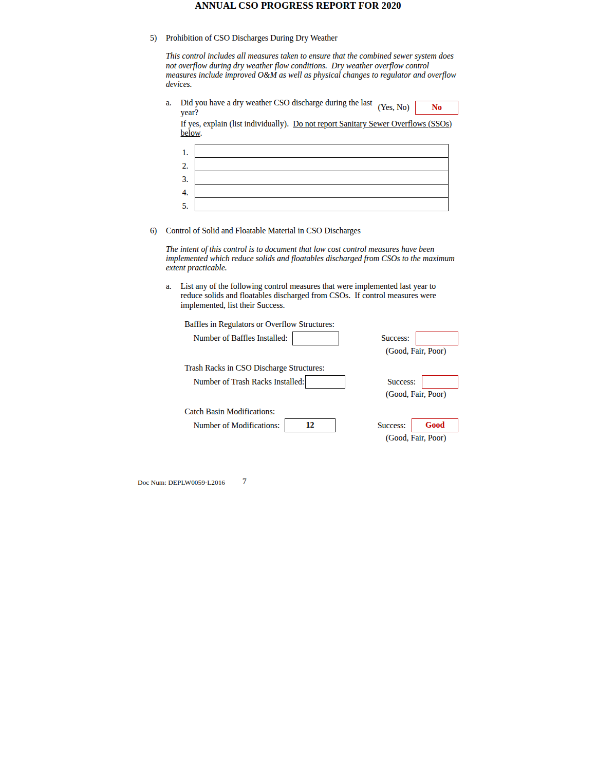ANNUAL CSO PROGRESS REPORT FOR 2020
5)
Prohibition of CSO Discharges During Dry Weather
This control includes all measures taken to ensure that the combined sewer system does not overflow during dry weather flow conditions. Dry weather overflow control measures include improved O&M as well as physical changes to regulator and overflow devices.
a.
Did you have a dry weather CSO discharge during the last year?
(Yes, No)
No
If yes, explain (list individually). Do not report Sanitary Sewer Overflows (SSOs) below.
| 1. | |
| 2. | |
| 3. | |
| 4. | |
| 5. | |
6)
Control of Solid and Floatable Material in CSO Discharges
The intent of this control is to document that low cost control measures have been implemented which reduce solids and floatables discharged from CSOs to the maximum extent practicable.
a.
List any of the following control measures that were implemented last year to reduce solids and floatables discharged from CSOs. If control measures were implemented, list their Success.
Baffles in Regulators or Overflow Structures:
Number of Baffles Installed:
Success:
(Good, Fair, Poor)
Trash Racks in CSO Discharge Structures:
Number of Trash Racks Installed:
Success:
(Good, Fair, Poor)
Catch Basin Modifications:
Number of Modifications:
12
Success:
Good
(Good, Fair, Poor)
Doc Num: DEPLW0059-L2016
7